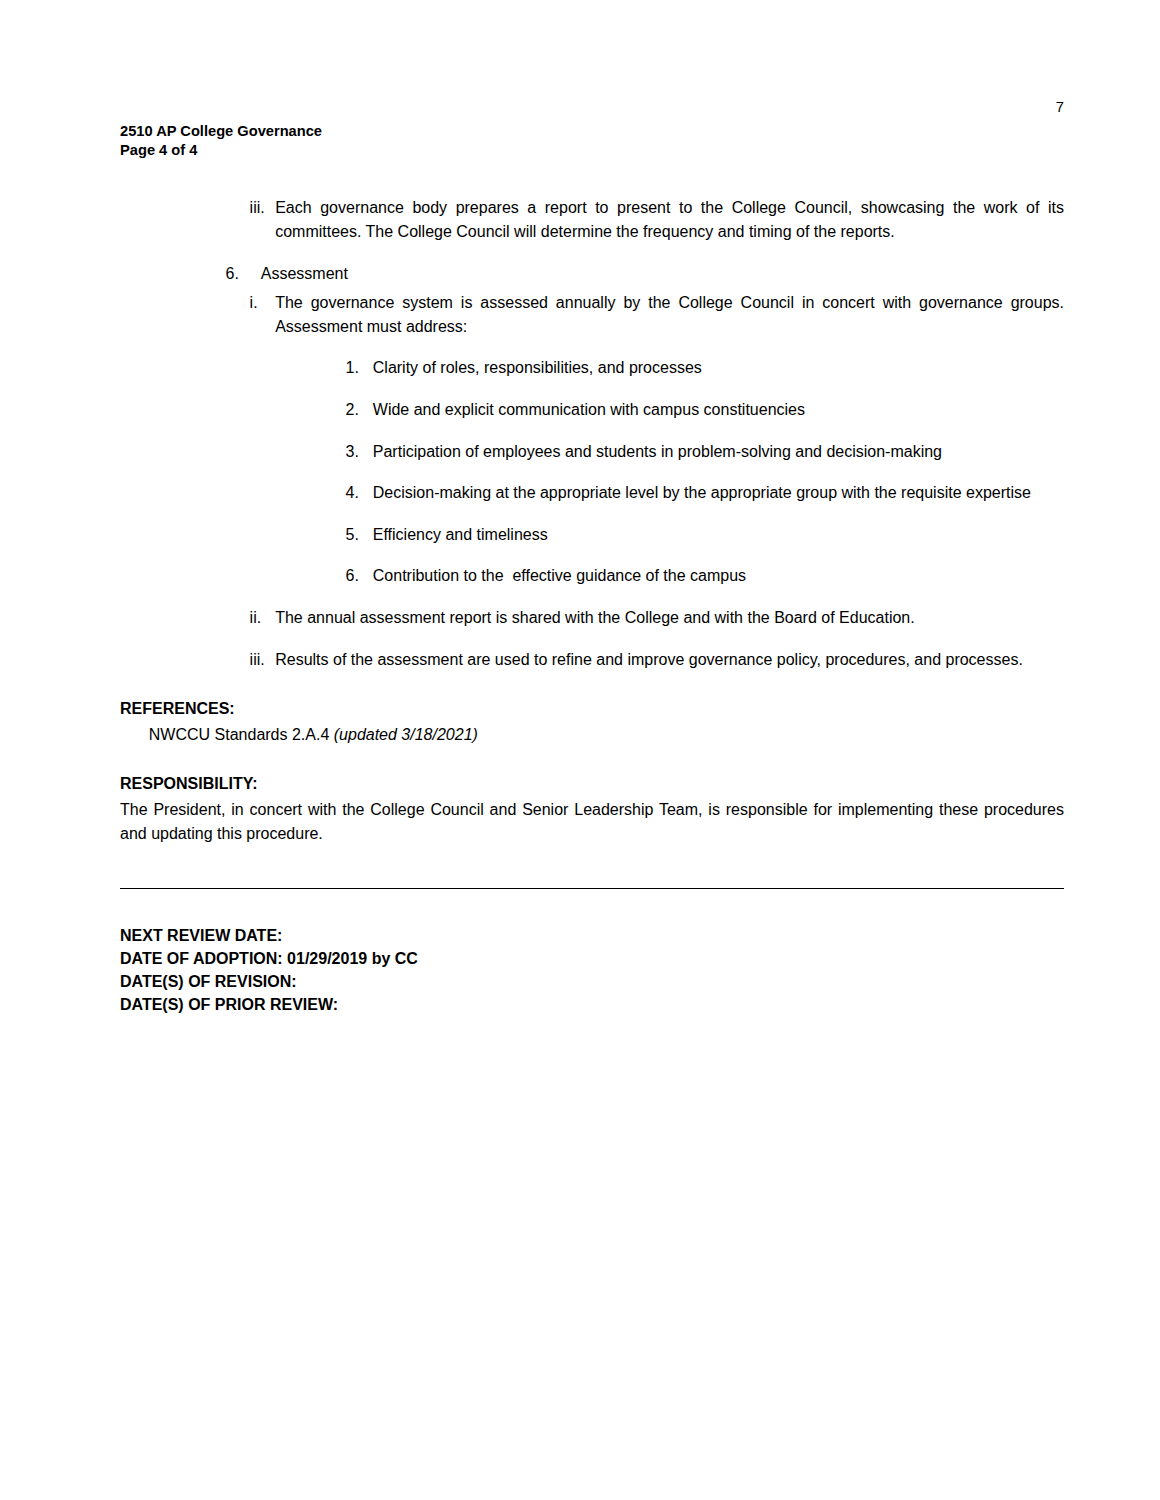7
2510 AP College Governance
Page 4 of 4
iii. Each governance body prepares a report to present to the College Council, showcasing the work of its committees. The College Council will determine the frequency and timing of the reports.
6. Assessment
i. The governance system is assessed annually by the College Council in concert with governance groups. Assessment must address:
1. Clarity of roles, responsibilities, and processes
2. Wide and explicit communication with campus constituencies
3. Participation of employees and students in problem-solving and decision-making
4. Decision-making at the appropriate level by the appropriate group with the requisite expertise
5. Efficiency and timeliness
6. Contribution to the effective guidance of the campus
ii. The annual assessment report is shared with the College and with the Board of Education.
iii. Results of the assessment are used to refine and improve governance policy, procedures, and processes.
REFERENCES:
NWCCU Standards 2.A.4 (updated 3/18/2021)
RESPONSIBILITY:
The President, in concert with the College Council and Senior Leadership Team, is responsible for implementing these procedures and updating this procedure.
NEXT REVIEW DATE:
DATE OF ADOPTION: 01/29/2019 by CC
DATE(S) OF REVISION:
DATE(S) OF PRIOR REVIEW: